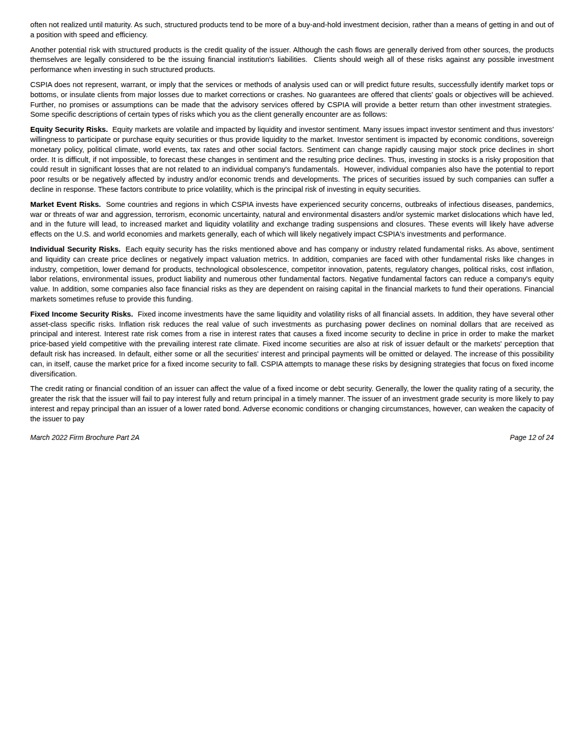often not realized until maturity. As such, structured products tend to be more of a buy-and-hold investment decision, rather than a means of getting in and out of a position with speed and efficiency.
Another potential risk with structured products is the credit quality of the issuer. Although the cash flows are generally derived from other sources, the products themselves are legally considered to be the issuing financial institution's liabilities. Clients should weigh all of these risks against any possible investment performance when investing in such structured products.
CSPIA does not represent, warrant, or imply that the services or methods of analysis used can or will predict future results, successfully identify market tops or bottoms, or insulate clients from major losses due to market corrections or crashes. No guarantees are offered that clients' goals or objectives will be achieved. Further, no promises or assumptions can be made that the advisory services offered by CSPIA will provide a better return than other investment strategies. Some specific descriptions of certain types of risks which you as the client generally encounter are as follows:
Equity Security Risks. Equity markets are volatile and impacted by liquidity and investor sentiment. Many issues impact investor sentiment and thus investors' willingness to participate or purchase equity securities or thus provide liquidity to the market. Investor sentiment is impacted by economic conditions, sovereign monetary policy, political climate, world events, tax rates and other social factors. Sentiment can change rapidly causing major stock price declines in short order. It is difficult, if not impossible, to forecast these changes in sentiment and the resulting price declines. Thus, investing in stocks is a risky proposition that could result in significant losses that are not related to an individual company's fundamentals. However, individual companies also have the potential to report poor results or be negatively affected by industry and/or economic trends and developments. The prices of securities issued by such companies can suffer a decline in response. These factors contribute to price volatility, which is the principal risk of investing in equity securities.
Market Event Risks. Some countries and regions in which CSPIA invests have experienced security concerns, outbreaks of infectious diseases, pandemics, war or threats of war and aggression, terrorism, economic uncertainty, natural and environmental disasters and/or systemic market dislocations which have led, and in the future will lead, to increased market and liquidity volatility and exchange trading suspensions and closures. These events will likely have adverse effects on the U.S. and world economies and markets generally, each of which will likely negatively impact CSPIA's investments and performance.
Individual Security Risks. Each equity security has the risks mentioned above and has company or industry related fundamental risks. As above, sentiment and liquidity can create price declines or negatively impact valuation metrics. In addition, companies are faced with other fundamental risks like changes in industry, competition, lower demand for products, technological obsolescence, competitor innovation, patents, regulatory changes, political risks, cost inflation, labor relations, environmental issues, product liability and numerous other fundamental factors. Negative fundamental factors can reduce a company's equity value. In addition, some companies also face financial risks as they are dependent on raising capital in the financial markets to fund their operations. Financial markets sometimes refuse to provide this funding.
Fixed Income Security Risks. Fixed income investments have the same liquidity and volatility risks of all financial assets. In addition, they have several other asset-class specific risks. Inflation risk reduces the real value of such investments as purchasing power declines on nominal dollars that are received as principal and interest. Interest rate risk comes from a rise in interest rates that causes a fixed income security to decline in price in order to make the market price-based yield competitive with the prevailing interest rate climate. Fixed income securities are also at risk of issuer default or the markets' perception that default risk has increased. In default, either some or all the securities' interest and principal payments will be omitted or delayed. The increase of this possibility can, in itself, cause the market price for a fixed income security to fall. CSPIA attempts to manage these risks by designing strategies that focus on fixed income diversification.
The credit rating or financial condition of an issuer can affect the value of a fixed income or debt security. Generally, the lower the quality rating of a security, the greater the risk that the issuer will fail to pay interest fully and return principal in a timely manner. The issuer of an investment grade security is more likely to pay interest and repay principal than an issuer of a lower rated bond. Adverse economic conditions or changing circumstances, however, can weaken the capacity of the issuer to pay
March 2022 Firm Brochure Part 2A Page 12 of 24